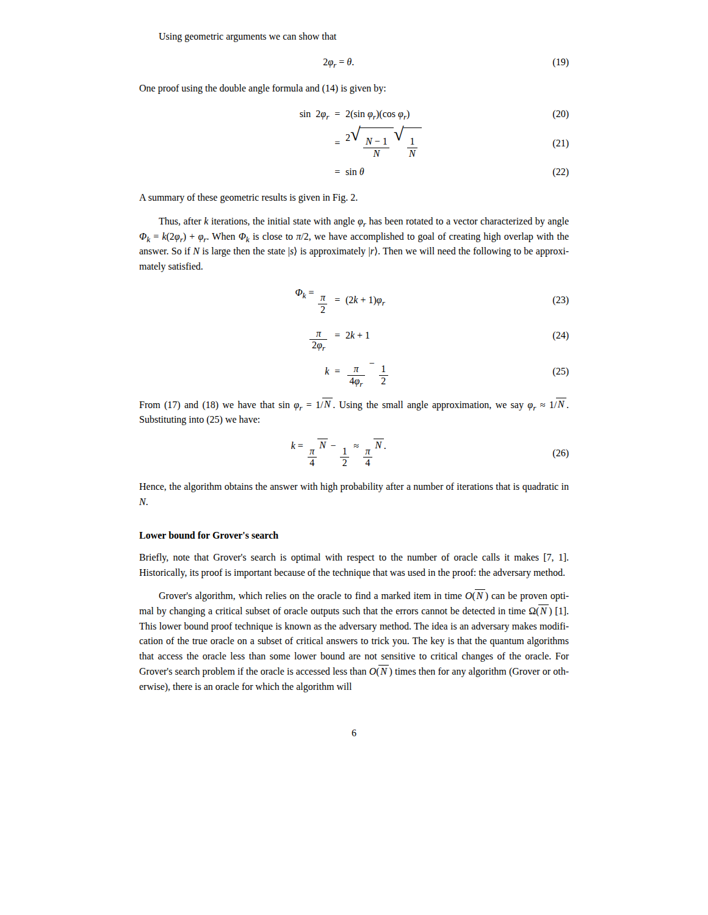Using geometric arguments we can show that
2φr = θ.
(19)
One proof using the double angle formula and (14) is given by:
sin 2φr
=
2(sin φr)(cos φr)
(20)
=
2√N − 1 N√1 N
(21)
=
sin θ
(22)
A summary of these geometric results is given in Fig. 2.
Thus, after k iterations, the initial state with angle φr has been rotated to a vector characterized by angle Φk = k(2φr) + φr. When Φk is close to π/2, we have accomplished to goal of creating high overlap with the answer. So if N is large then the state |s⟩ is approximately |r⟩. Then we will need the following to be approximately satisfied.
Φk = π 2
=
(2k + 1)φr
(23)
π 2φr
=
2k + 1
(24)
k
=
π 4φr − 12
(25)
From (17) and (18) we have that sin φr = 1/N. Using the small angle approximation, we say φr ≈ 1/N. Substituting into (25) we have:
k = π 4 N − 12 ≈ π 4 N.
(26)
Hence, the algorithm obtains the answer with high probability after a number of iterations that is quadratic in N.
Lower bound for Grover's search
Briefly, note that Grover's search is optimal with respect to the number of oracle calls it makes [7, 1]. Historically, its proof is important because of the technique that was used in the proof: the adversary method.
Grover's algorithm, which relies on the oracle to find a marked item in time O(N) can be proven optimal by changing a critical subset of oracle outputs such that the errors cannot be detected in time Ω(N) [1]. This lower bound proof technique is known as the adversary method. The idea is an adversary makes modification of the true oracle on a subset of critical answers to trick you. The key is that the quantum algorithms that access the oracle less than some lower bound are not sensitive to critical changes of the oracle. For Grover's search problem if the oracle is accessed less than O(N) times then for any algorithm (Grover or otherwise), there is an oracle for which the algorithm will
6